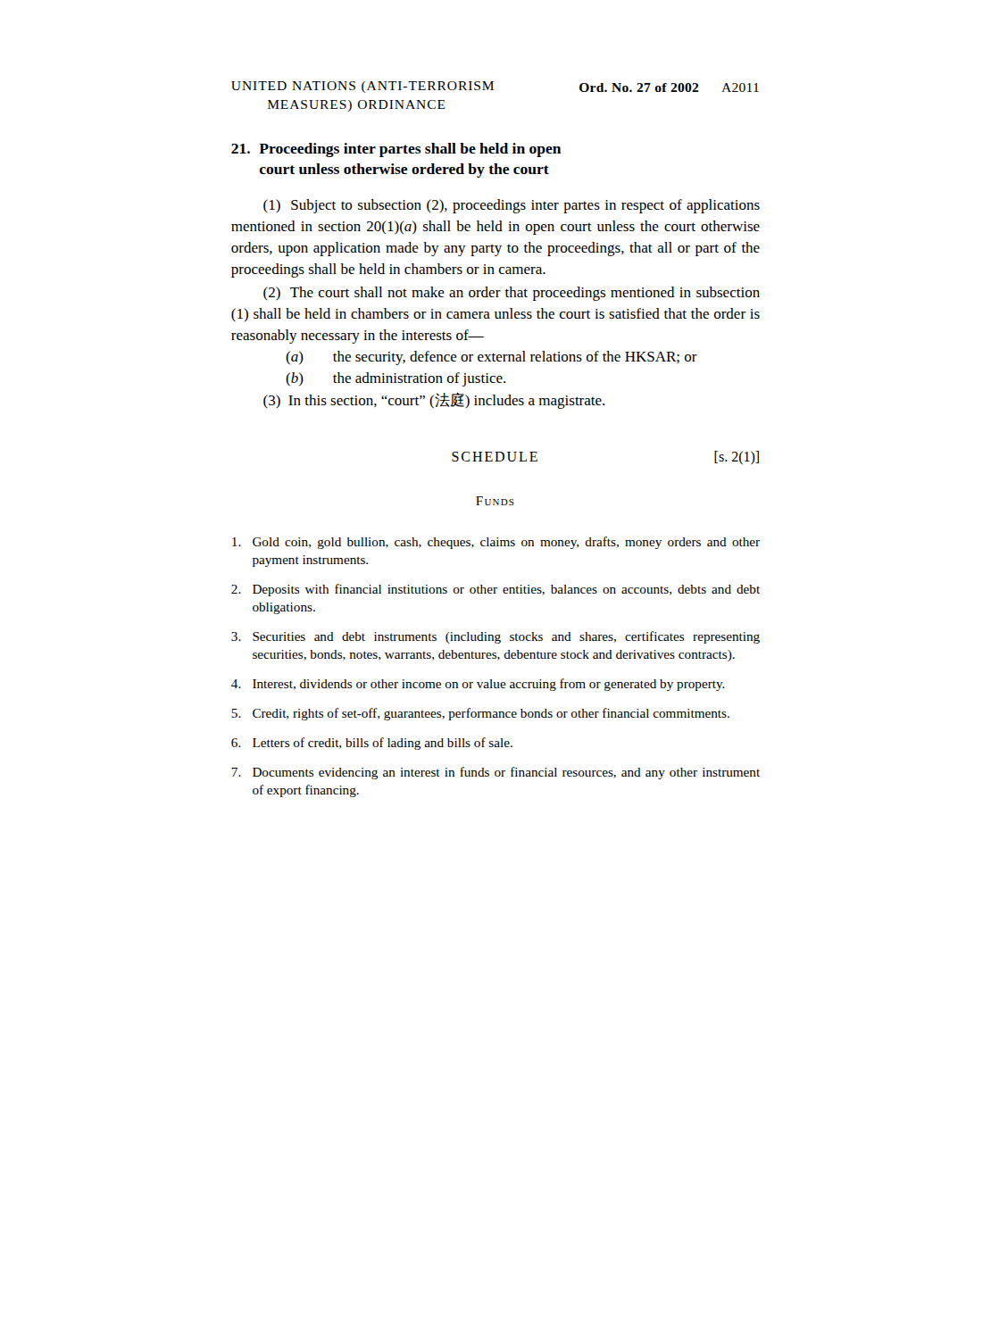United Nations (Anti-Terrorism Measures) Ordinance
Ord. No. 27 of 2002 A2011
21. Proceedings inter partes shall be held in open
court unless otherwise ordered by the court
(1) Subject to subsection (2), proceedings inter partes in respect of applications mentioned in section 20(1)(a) shall be held in open court unless the court otherwise orders, upon application made by any party to the proceedings, that all or part of the proceedings shall be held in chambers or in camera.
(2) The court shall not make an order that proceedings mentioned in subsection (1) shall be held in chambers or in camera unless the court is satisfied that the order is reasonably necessary in the interests of—
(a) the security, defence or external relations of the HKSAR; or
(b) the administration of justice.
(3) In this section, “court” (法庭) includes a magistrate.
SCHEDULE [s. 2(1)]
Funds
1. Gold coin, gold bullion, cash, cheques, claims on money, drafts, money orders and other payment instruments.
2. Deposits with financial institutions or other entities, balances on accounts, debts and debt obligations.
3. Securities and debt instruments (including stocks and shares, certificates representing securities, bonds, notes, warrants, debentures, debenture stock and derivatives contracts).
4. Interest, dividends or other income on or value accruing from or generated by property.
5. Credit, rights of set-off, guarantees, performance bonds or other financial commitments.
6. Letters of credit, bills of lading and bills of sale.
7. Documents evidencing an interest in funds or financial resources, and any other instrument of export financing.